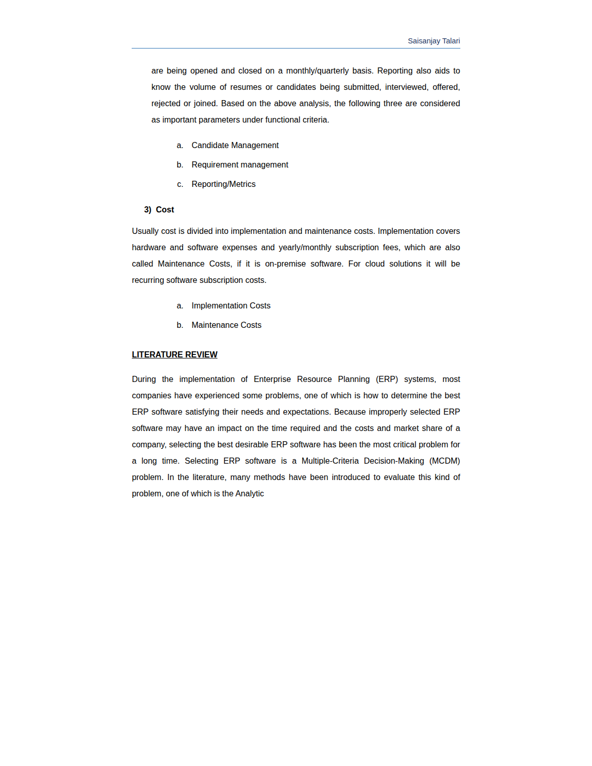Saisanjay Talari
are being opened and closed on a monthly/quarterly basis. Reporting also aids to know the volume of resumes or candidates being submitted, interviewed, offered, rejected or joined. Based on the above analysis, the following three are considered as important parameters under functional criteria.
Candidate Management
Requirement management
Reporting/Metrics
3) Cost
Usually cost is divided into implementation and maintenance costs. Implementation covers hardware and software expenses and yearly/monthly subscription fees, which are also called Maintenance Costs, if it is on-premise software. For cloud solutions it will be recurring software subscription costs.
Implementation Costs
Maintenance Costs
LITERATURE REVIEW
During the implementation of Enterprise Resource Planning (ERP) systems, most companies have experienced some problems, one of which is how to determine the best ERP software satisfying their needs and expectations. Because improperly selected ERP software may have an impact on the time required and the costs and market share of a company, selecting the best desirable ERP software has been the most critical problem for a long time. Selecting ERP software is a Multiple-Criteria Decision-Making (MCDM) problem. In the literature, many methods have been introduced to evaluate this kind of problem, one of which is the Analytic